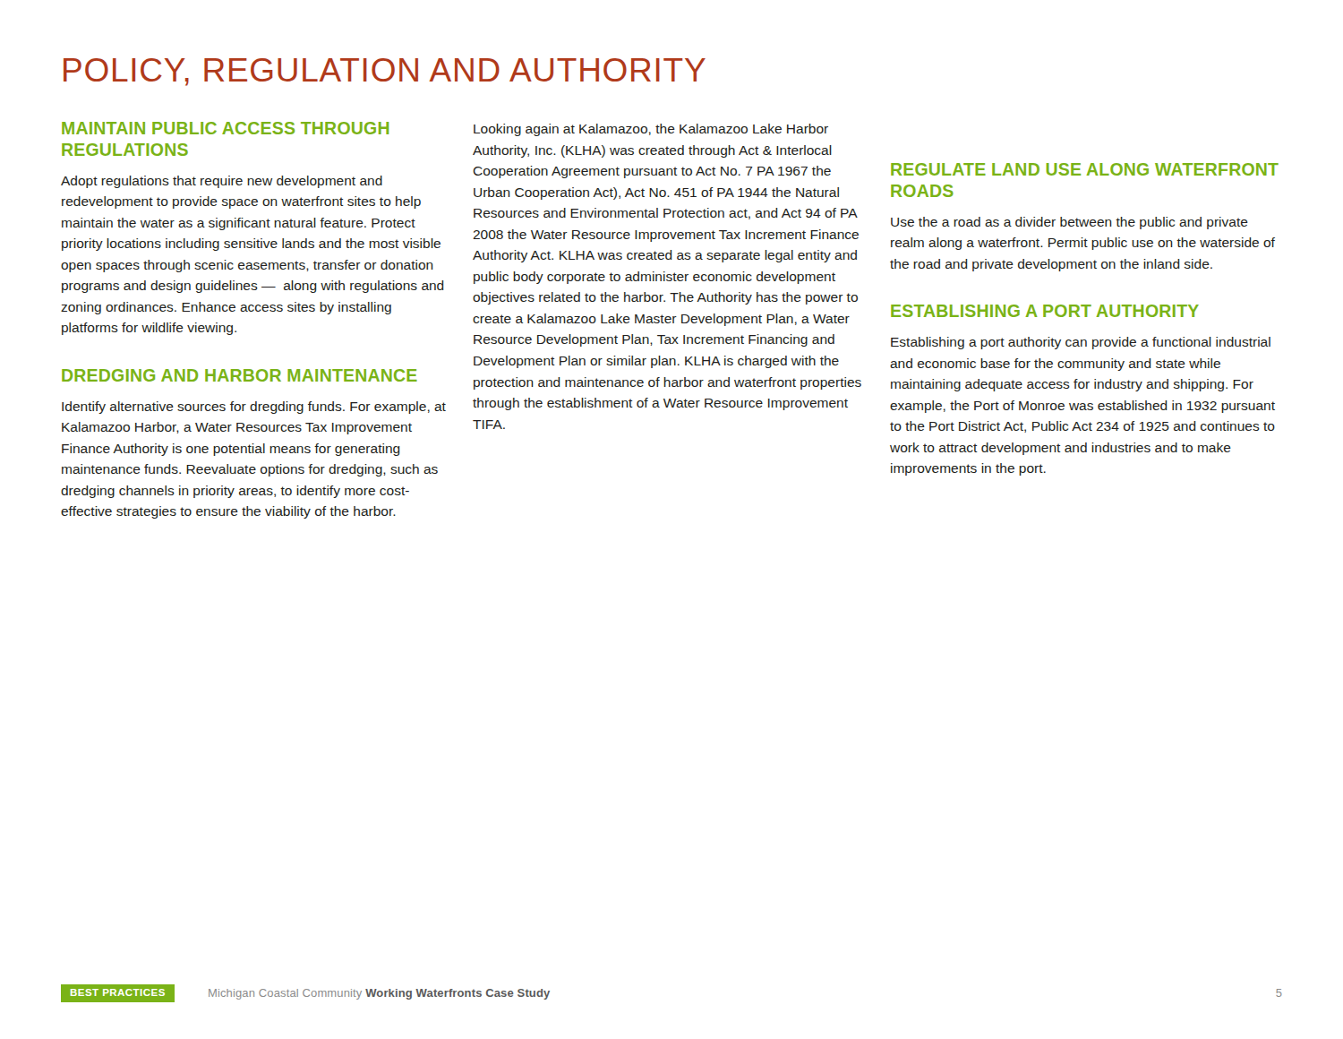Policy, Regulation and Authority
Maintain public access through regulations
Adopt regulations that require new development and redevelopment to provide space on waterfront sites to help maintain the water as a significant natural feature. Protect priority locations including sensitive lands and the most visible open spaces through scenic easements, transfer or donation programs and design guidelines — along with regulations and zoning ordinances. Enhance access sites by installing platforms for wildlife viewing.
Dredging and harbor maintenance
Identify alternative sources for dregding funds. For example, at Kalamazoo Harbor, a Water Resources Tax Improvement Finance Authority is one potential means for generating maintenance funds. Reevaluate options for dredging, such as dredging channels in priority areas, to identify more cost-effective strategies to ensure the viability of the harbor.
Looking again at Kalamazoo, the Kalamazoo Lake Harbor Authority, Inc. (KLHA) was created through Act & Interlocal Cooperation Agreement pursuant to Act No. 7 PA 1967 the Urban Cooperation Act), Act No. 451 of PA 1944 the Natural Resources and Environmental Protection act, and Act 94 of PA 2008 the Water Resource Improvement Tax Increment Finance Authority Act. KLHA was created as a separate legal entity and public body corporate to administer economic development objectives related to the harbor. The Authority has the power to create a Kalamazoo Lake Master Development Plan, a Water Resource Development Plan, Tax Increment Financing and Development Plan or similar plan. KLHA is charged with the protection and maintenance of harbor and waterfront properties through the establishment of a Water Resource Improvement TIFA.
Regulate land use along waterfront roads
Use the a road as a divider between the public and private realm along a waterfront. Permit public use on the waterside of the road and private development on the inland side.
Establishing a port authority
Establishing a port authority can provide a functional industrial and economic base for the community and state while maintaining adequate access for industry and shipping. For example, the Port of Monroe was established in 1932 pursuant to the Port District Act, Public Act 234 of 1925 and continues to work to attract development and industries and to make improvements in the port.
Best Practices Michigan Coastal Community Working Waterfronts Case Study 5